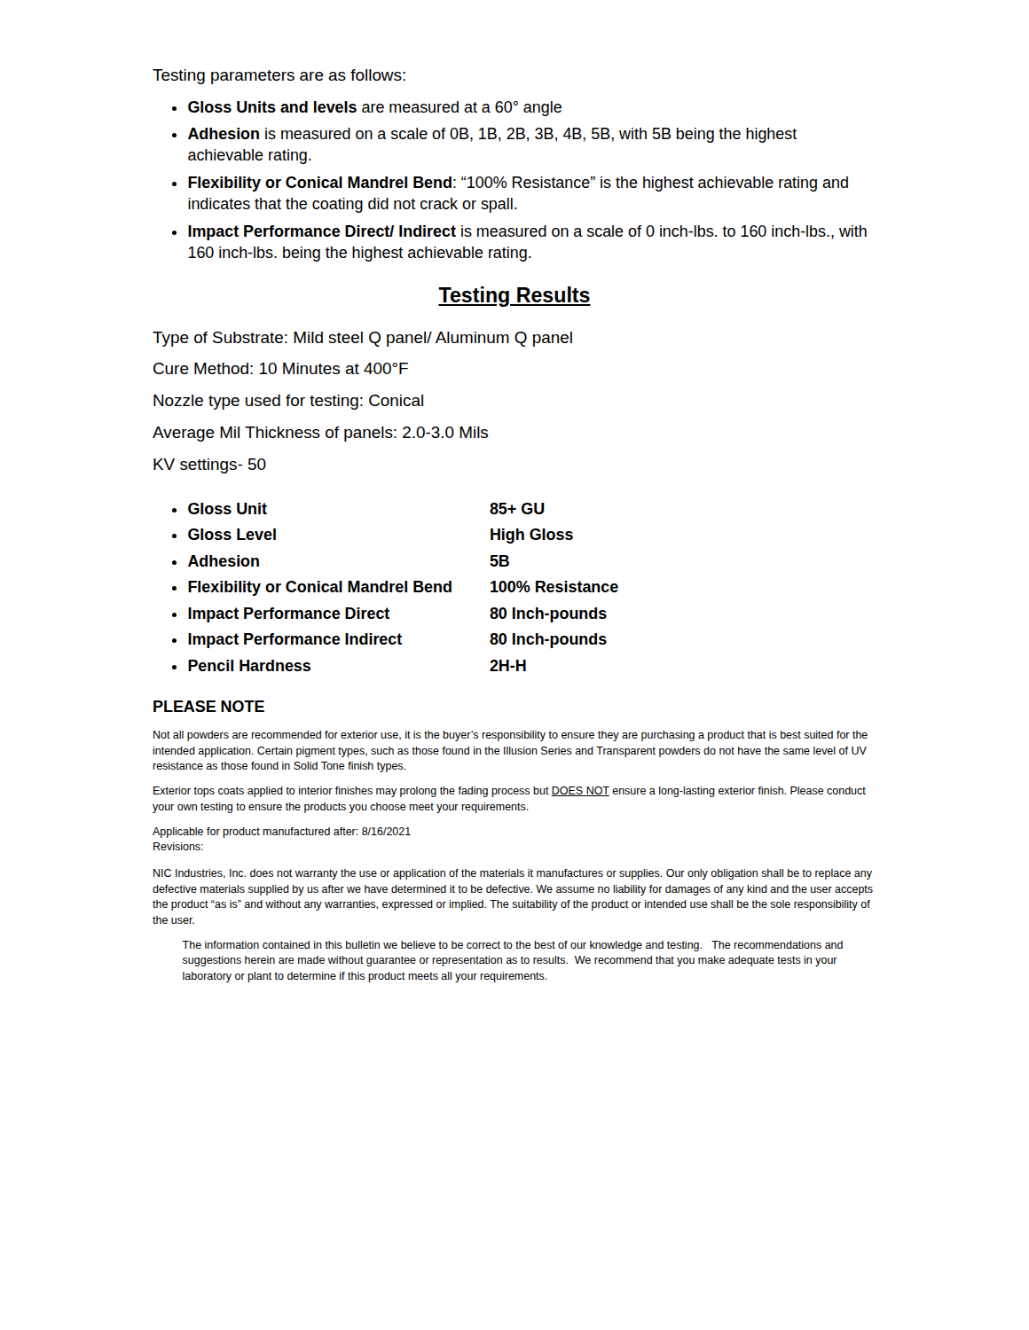Testing parameters are as follows:
Gloss Units and levels are measured at a 60° angle
Adhesion is measured on a scale of 0B, 1B, 2B, 3B, 4B, 5B, with 5B being the highest achievable rating.
Flexibility or Conical Mandrel Bend: “100% Resistance” is the highest achievable rating and indicates that the coating did not crack or spall.
Impact Performance Direct/ Indirect is measured on a scale of 0 inch-lbs. to 160 inch-lbs., with 160 inch-lbs. being the highest achievable rating.
Testing Results
Type of Substrate: Mild steel Q panel/ Aluminum Q panel
Cure Method: 10 Minutes at 400°F
Nozzle type used for testing: Conical
Average Mil Thickness of panels: 2.0-3.0 Mils
KV settings- 50
Gloss Unit 85+ GU
Gloss Level High Gloss
Adhesion 5B
Flexibility or Conical Mandrel Bend 100% Resistance
Impact Performance Direct 80 Inch-pounds
Impact Performance Indirect 80 Inch-pounds
Pencil Hardness 2H-H
PLEASE NOTE
Not all powders are recommended for exterior use, it is the buyer’s responsibility to ensure they are purchasing a product that is best suited for the intended application. Certain pigment types, such as those found in the Illusion Series and Transparent powders do not have the same level of UV resistance as those found in Solid Tone finish types.
Exterior tops coats applied to interior finishes may prolong the fading process but DOES NOT ensure a long-lasting exterior finish. Please conduct your own testing to ensure the products you choose meet your requirements.
Applicable for product manufactured after: 8/16/2021
Revisions:
NIC Industries, Inc. does not warranty the use or application of the materials it manufactures or supplies. Our only obligation shall be to replace any defective materials supplied by us after we have determined it to be defective. We assume no liability for damages of any kind and the user accepts the product “as is” and without any warranties, expressed or implied. The suitability of the product or intended use shall be the sole responsibility of the user.
The information contained in this bulletin we believe to be correct to the best of our knowledge and testing. The recommendations and suggestions herein are made without guarantee or representation as to results. We recommend that you make adequate tests in your laboratory or plant to determine if this product meets all your requirements.